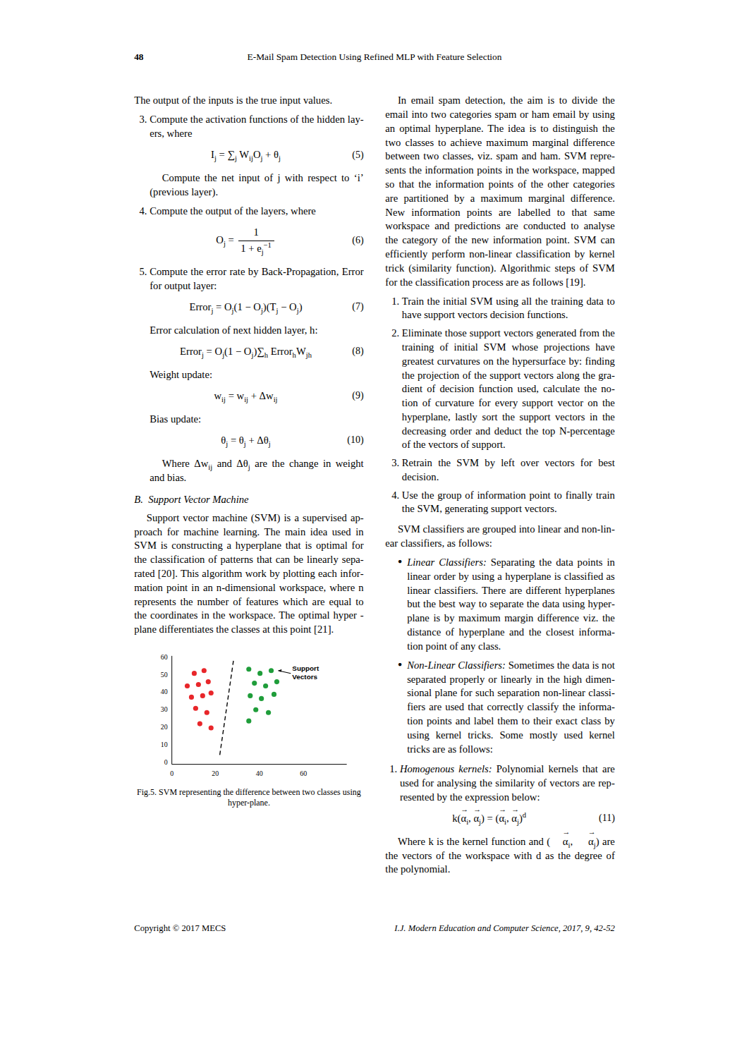48
E-Mail Spam Detection Using Refined MLP with Feature Selection
The output of the inputs is the true input values.
Compute the activation functions of the hidden layers, where
Ij = ∑j WijOj + θj
(5)
Compute the net input of j with respect to ‘i’ (previous layer).
Compute the output of the layers, where
Oj = 1 1 + ej−1
(6)
Compute the error rate by Back-Propagation, Error for output layer:
Errorj = Oj(1 − Oj)(Tj − Oj)
(7)
Error calculation of next hidden layer, h:
Errorj = Oj(1 − Oj)∑h ErrorhWjh
(8)
Weight update:
wij = wij + Δwij
(9)
Bias update:
θj = θj + Δθj
(10)
Where Δwij and Δθj are the change in weight and bias.
B. Support Vector Machine
Support vector machine (SVM) is a supervised approach for machine learning. The main idea used in SVM is constructing a hyperplane that is optimal for the classification of patterns that can be linearly separated [20]. This algorithm work by plotting each information point in an n-dimensional workspace, where n represents the number of features which are equal to the coordinates in the workspace. The optimal hyper -plane differentiates the classes at this point [21].
60 50 40 30 20 10 0 0 20 40 60 Support Vectors
Fig.5. SVM representing the difference between two classes using hyper-plane.
In email spam detection, the aim is to divide the email into two categories spam or ham email by using an optimal hyperplane. The idea is to distinguish the two classes to achieve maximum marginal difference between two classes, viz. spam and ham. SVM represents the information points in the workspace, mapped so that the information points of the other categories are partitioned by a maximum marginal difference. New information points are labelled to that same workspace and predictions are conducted to analyse the category of the new information point. SVM can efficiently perform non-linear classification by kernel trick (similarity function). Algorithmic steps of SVM for the classification process are as follows [19].
Train the initial SVM using all the training data to have support vectors decision functions.
Eliminate those support vectors generated from the training of initial SVM whose projections have greatest curvatures on the hypersurface by: finding the projection of the support vectors along the gradient of decision function used, calculate the notion of curvature for every support vector on the hyperplane, lastly sort the support vectors in the decreasing order and deduct the top N-percentage of the vectors of support.
Retrain the SVM by left over vectors for best decision.
Use the group of information point to finally train the SVM, generating support vectors.
SVM classifiers are grouped into linear and non-linear classifiers, as follows:
Linear Classifiers: Separating the data points in linear order by using a hyperplane is classified as linear classifiers. There are different hyperplanes but the best way to separate the data using hyperplane is by maximum margin difference viz. the distance of hyperplane and the closest information point of any class.
Non-Linear Classifiers: Sometimes the data is not separated properly or linearly in the high dimensional plane for such separation non-linear classifiers are used that correctly classify the information points and label them to their exact class by using kernel tricks. Some mostly used kernel tricks are as follows:
Homogenous kernels: Polynomial kernels that are used for analysing the similarity of vectors are represented by the expression below:
k(αi, αj) = (αi, αj)d
(11)
Where k is the kernel function and (αi, αj) are the vectors of the workspace with d as the degree of the polynomial.
Copyright © 2017 MECS
I.J. Modern Education and Computer Science, 2017, 9, 42-52